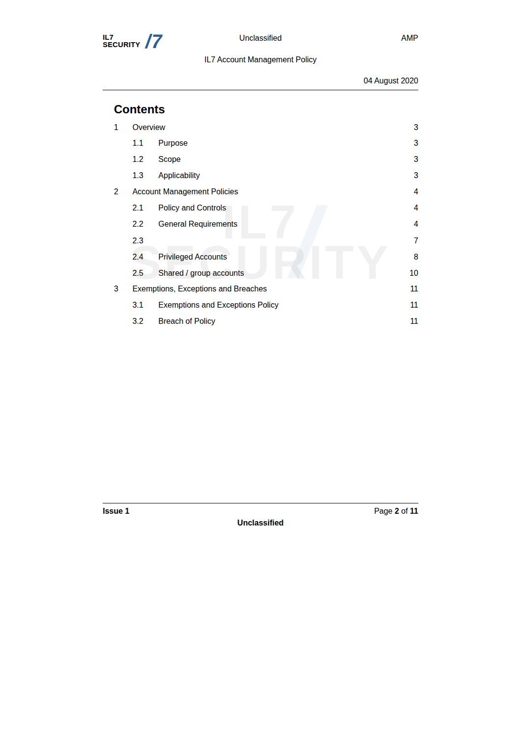IL7
SECURITY
/
IL7
SECURITY
/7
Unclassified
IL7 Account Management Policy
AMP
04 August 2020
Contents
1 Overview 3
1.1 Purpose 3
1.2 Scope 3
1.3 Applicability 3
2 Account Management Policies 4
2.1 Policy and Controls 4
2.2 General Requirements 4
2.3 7
2.4 Privileged Accounts 8
2.5 Shared / group accounts 10
3 Exemptions, Exceptions and Breaches 11
3.1 Exemptions and Exceptions Policy 11
3.2 Breach of Policy 11
Issue 1
Page 2 of 11
Unclassified